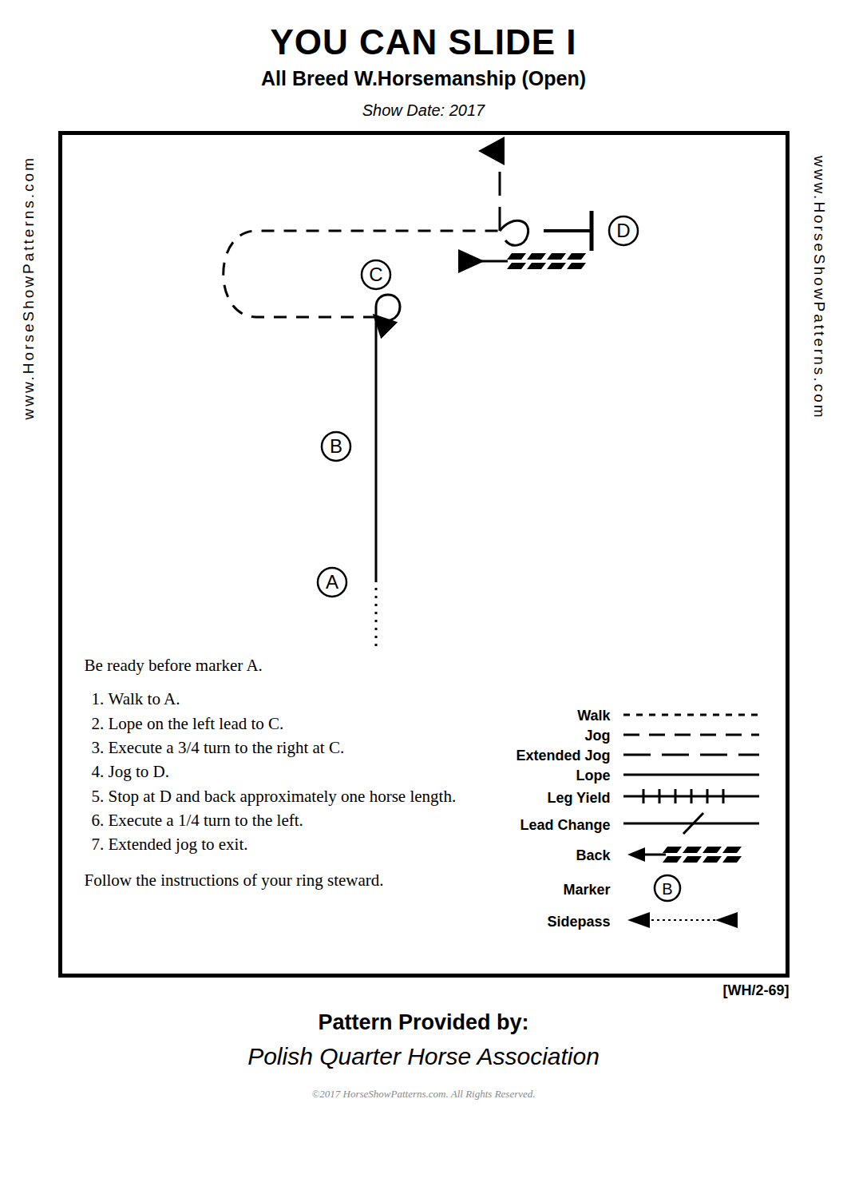YOU CAN SLIDE I
All Breed W.Horsemanship (Open)
Show Date: 2017
www.HorseShowPatterns.com
www.HorseShowPatterns.com
A B C D
Be ready before marker A.
Walk to A.
Lope on the left lead to C.
Execute a 3/4 turn to the right at C.
Jog to D.
Stop at D and back approximately one horse length.
Execute a 1/4 turn to the left.
Extended jog to exit.
Follow the instructions of your ring steward.
| Walk | |
| Jog | |
| Extended Jog | |
| Lope | |
| Leg Yield | |
| Lead Change | |
| Back | |
| Marker | B |
| Sidepass | |
[WH/2-69]
Pattern Provided by:
Polish Quarter Horse Association
©2017 HorseShowPatterns.com. All Rights Reserved.